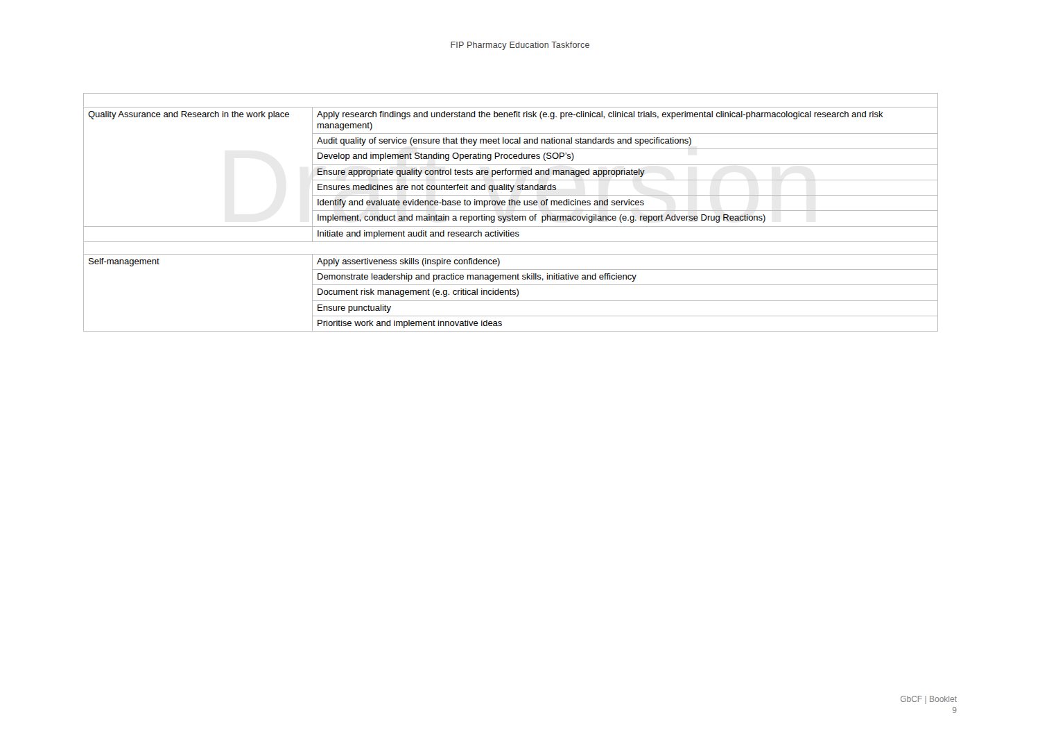FIP Pharmacy Education Taskforce
Draft version
| Quality Assurance and Research in the work place | Apply research findings and understand the benefit risk (e.g. pre-clinical, clinical trials, experimental clinical-pharmacological research and risk management) |
| Audit quality of service (ensure that they meet local and national standards and specifications) |
| Develop and implement Standing Operating Procedures (SOP’s) |
| Ensure appropriate quality control tests are performed and managed appropriately |
| Ensures medicines are not counterfeit and quality standards |
| Identify and evaluate evidence-base to improve the use of medicines and services |
| Implement, conduct and maintain a reporting system of pharmacovigilance (e.g. report Adverse Drug Reactions) |
| | Initiate and implement audit and research activities |
| Self-management | Apply assertiveness skills (inspire confidence) |
| Demonstrate leadership and practice management skills, initiative and efficiency |
| Document risk management (e.g. critical incidents) |
| Ensure punctuality |
| Prioritise work and implement innovative ideas |
GbCF | Booklet 9